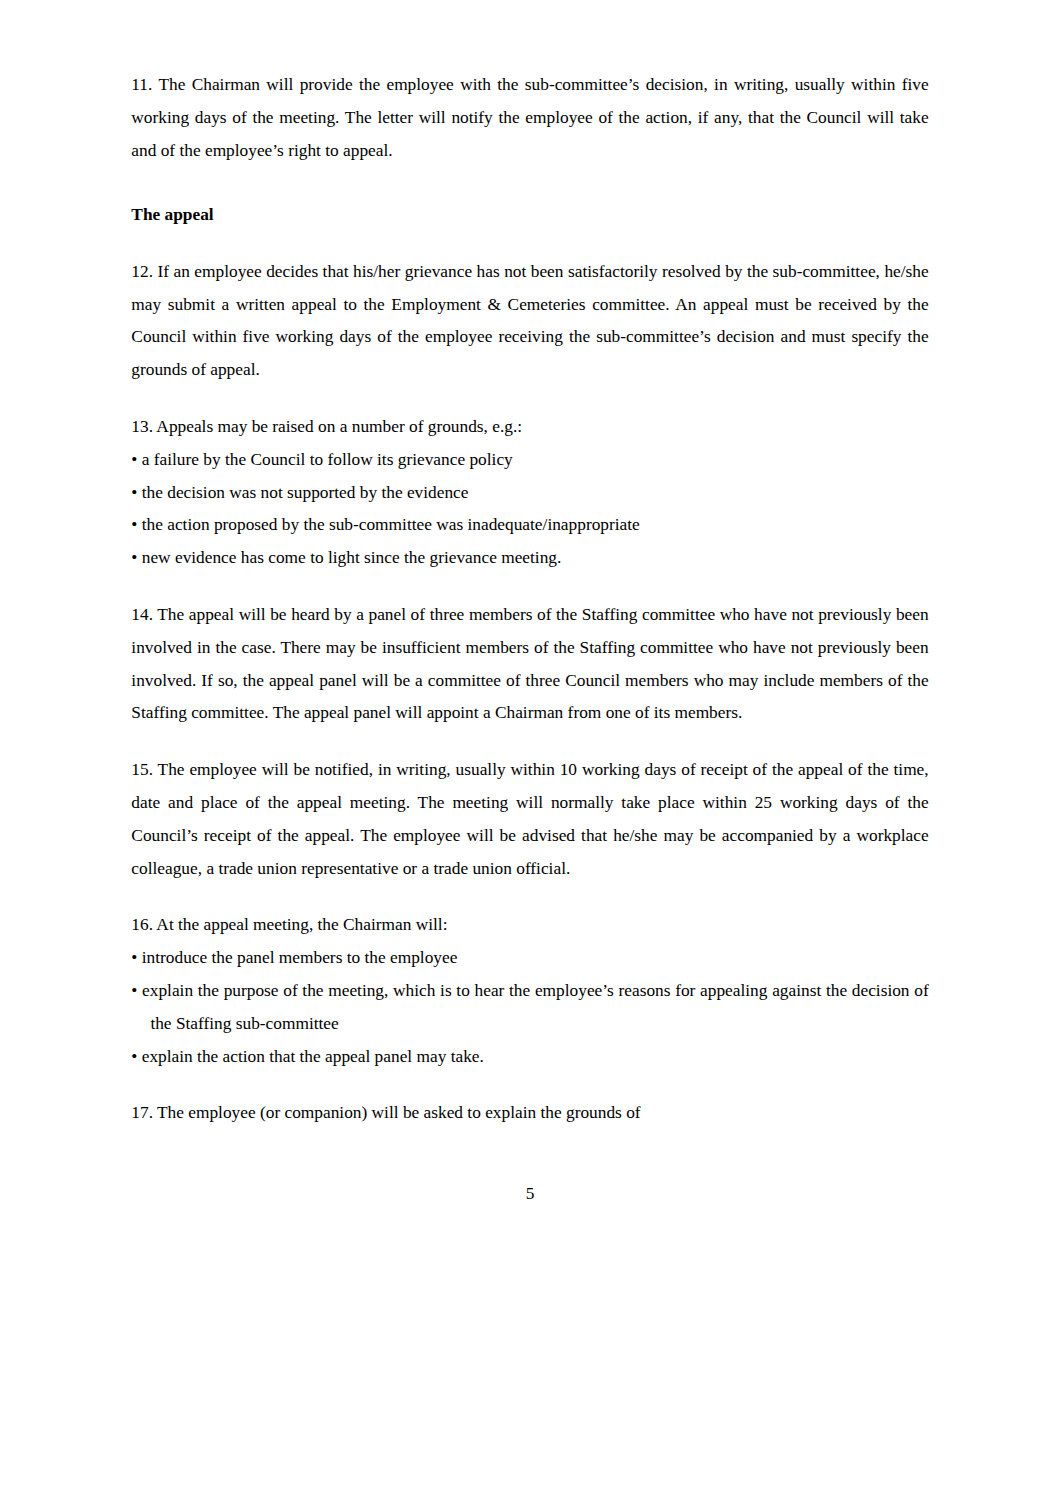11. The Chairman will provide the employee with the sub-committee’s decision, in writing, usually within five working days of the meeting. The letter will notify the employee of the action, if any, that the Council will take and of the employee’s right to appeal.
The appeal
12. If an employee decides that his/her grievance has not been satisfactorily resolved by the sub-committee, he/she may submit a written appeal to the Employment & Cemeteries committee. An appeal must be received by the Council within five working days of the employee receiving the sub-committee’s decision and must specify the grounds of appeal.
13. Appeals may be raised on a number of grounds, e.g.:
a failure by the Council to follow its grievance policy
the decision was not supported by the evidence
the action proposed by the sub-committee was inadequate/inappropriate
new evidence has come to light since the grievance meeting.
14. The appeal will be heard by a panel of three members of the Staffing committee who have not previously been involved in the case. There may be insufficient members of the Staffing committee who have not previously been involved. If so, the appeal panel will be a committee of three Council members who may include members of the Staffing committee. The appeal panel will appoint a Chairman from one of its members.
15. The employee will be notified, in writing, usually within 10 working days of receipt of the appeal of the time, date and place of the appeal meeting. The meeting will normally take place within 25 working days of the Council’s receipt of the appeal. The employee will be advised that he/she may be accompanied by a workplace colleague, a trade union representative or a trade union official.
16. At the appeal meeting, the Chairman will:
introduce the panel members to the employee
explain the purpose of the meeting, which is to hear the employee’s reasons for appealing against the decision of the Staffing sub-committee
explain the action that the appeal panel may take.
17. The employee (or companion) will be asked to explain the grounds of
5